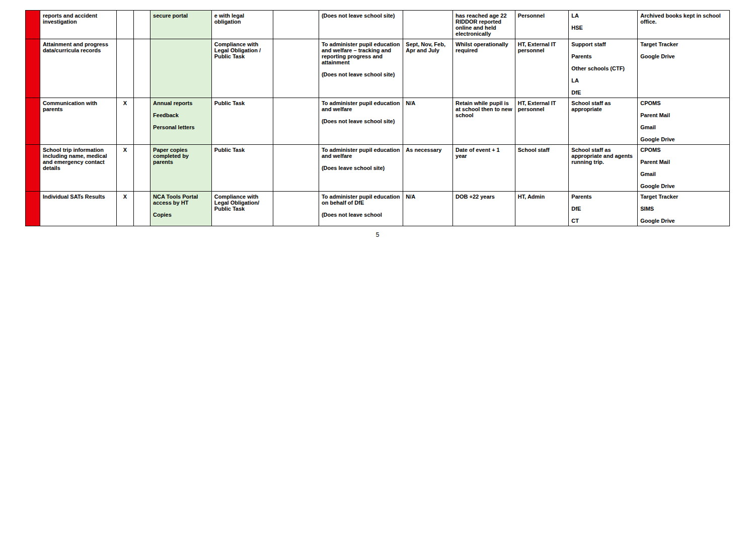| | reports and accident investigation | | | secure portal | e with legal obligation | | (Does not leave school site) | | has reached age 22 RIDDOR reported online and held electronically | Personnel | LA HSE | Archived books kept in school office. |
| | Attainment and progress data/curricula records | | | | Compliance with Legal Obligation / Public Task | | To administer pupil education and welfare – tracking and reporting progress and attainment (Does not leave school site) | Sept, Nov, Feb, Apr and July | Whilst operationally required | HT, External IT personnel | Support staff Parents Other schools (CTF) LA DfE | Target Tracker Google Drive |
| | Communication with parents | X | | Annual reports Feedback Personal letters | Public Task | | To administer pupil education and welfare (Does not leave school site) | N/A | Retain while pupil is at school then to new school | HT, External IT personnel | School staff as appropriate | CPOMS Parent Mail Gmail Google Drive |
| | School trip information including name, medical and emergency contact details | X | | Paper copies completed by parents | Public Task | | To administer pupil education and welfare (Does leave school site) | As necessary | Date of event + 1 year | School staff | School staff as appropriate and agents running trip. | CPOMS Parent Mail Gmail Google Drive |
| | Individual SATs Results | X | | NCA Tools Portal access by HT Copies | Compliance with Legal Obligation/ Public Task | | To administer pupil education on behalf of DfE (Does not leave school | N/A | DOB +22 years | HT, Admin | Parents DfE CT | Target Tracker SIMS Google Drive |
5